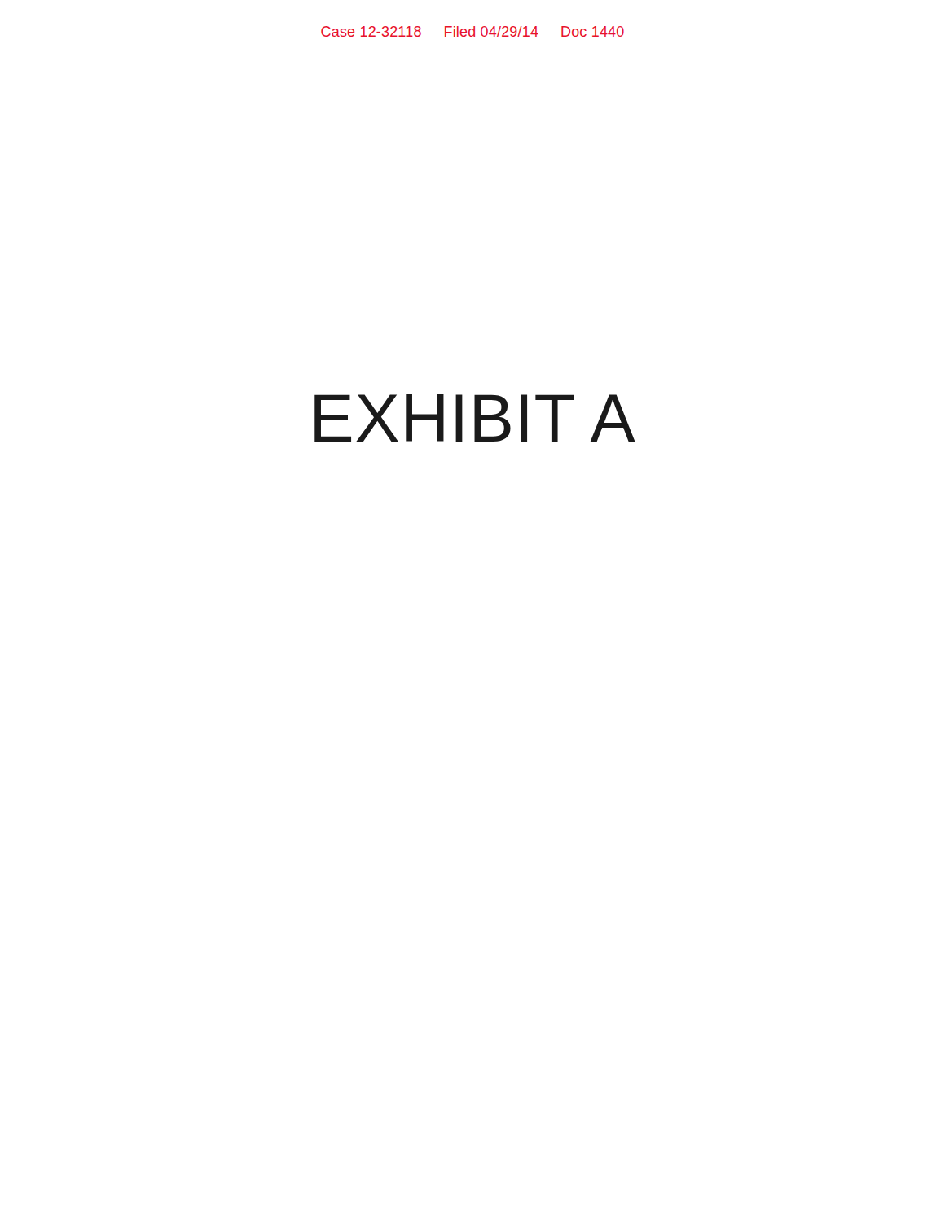Case 12-32118 Filed 04/29/14 Doc 1440
EXHIBIT A